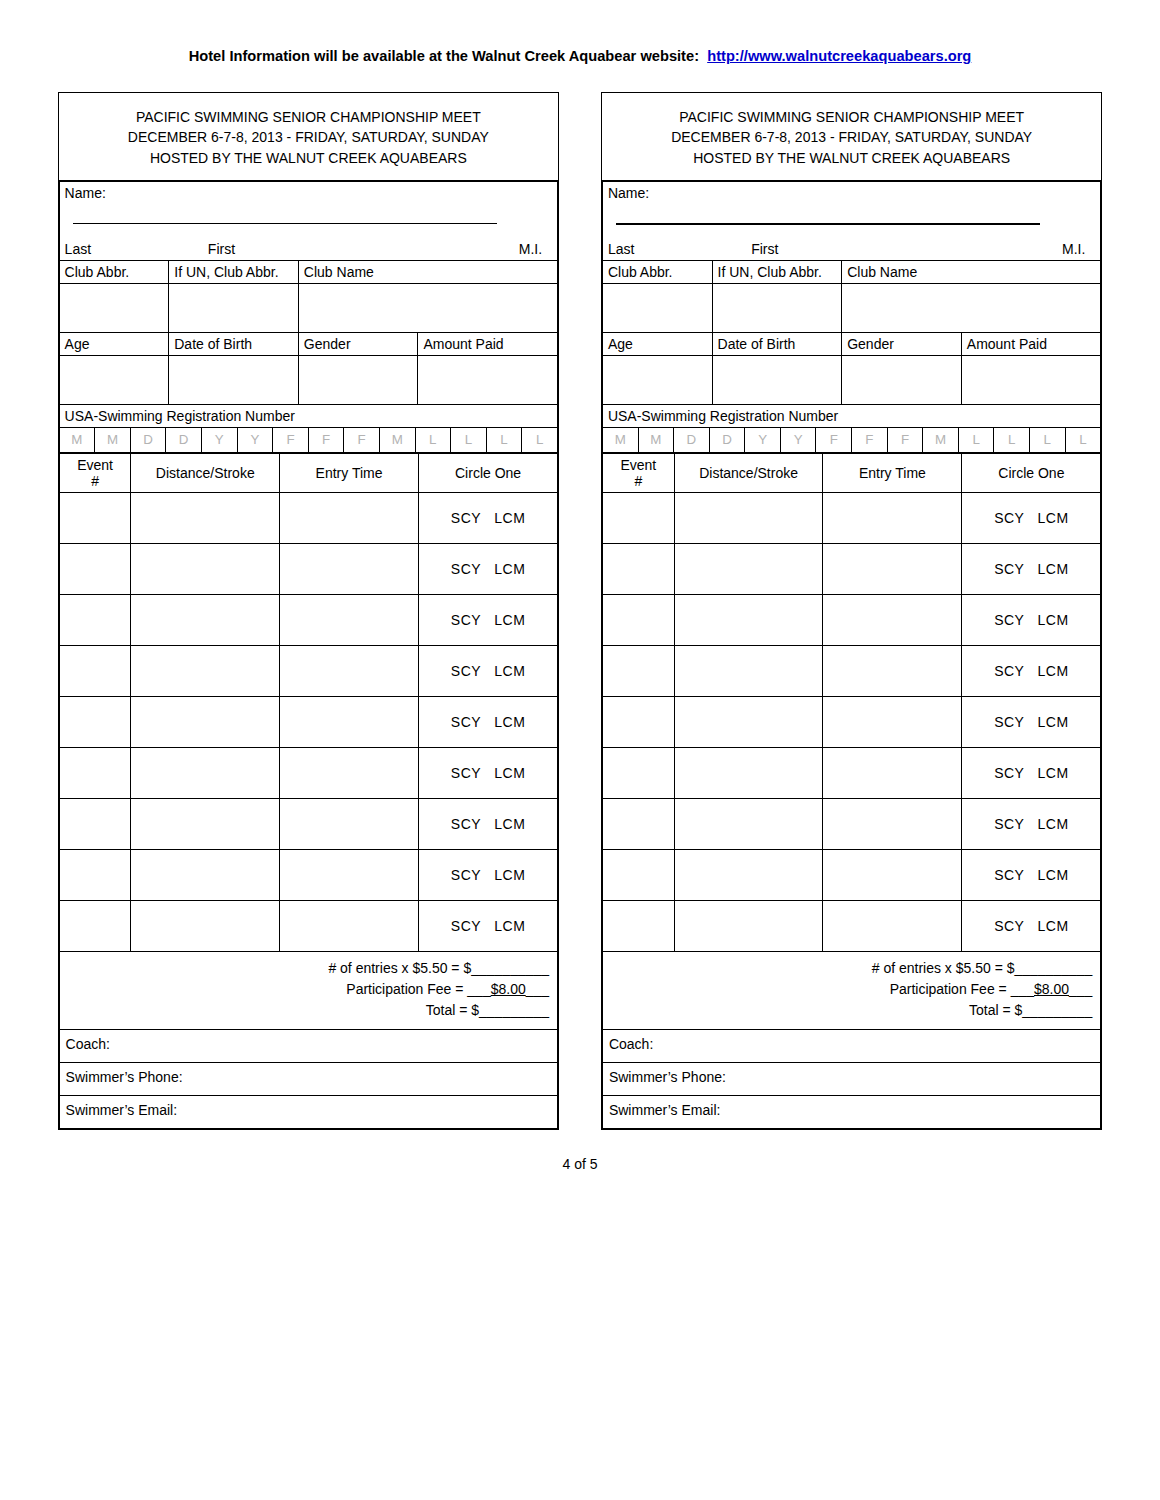Hotel Information will be available at the Walnut Creek Aquabear website: http://www.walnutcreekaquabears.org
PACIFIC SWIMMING SENIOR CHAMPIONSHIP MEET
DECEMBER 6-7-8, 2013 - FRIDAY, SATURDAY, SUNDAY
HOSTED BY THE WALNUT CREEK AQUABEARS
| Name: |
| Last First M.I. |
| Club Abbr. | If UN, Club Abbr. | Club Name |
| Age | Date of Birth | Gender | Amount Paid |
USA-Swimming Registration Number
| M | M | D | D | Y | Y | F | F | F | M | L | L | L | L |
| Event # | Distance/Stroke | Entry Time | Circle One |
| --- | --- | --- | --- |
| | | | SCY LCM |
| | | | SCY LCM |
| | | | SCY LCM |
| | | | SCY LCM |
| | | | SCY LCM |
| | | | SCY LCM |
| | | | SCY LCM |
| | | | SCY LCM |
| | | | SCY LCM |
# of entries x $5.50 = $__________
Participation Fee = ___$8.00___
Total = $_________
Coach:
Swimmer’s Phone:
Swimmer’s Email:
PACIFIC SWIMMING SENIOR CHAMPIONSHIP MEET
DECEMBER 6-7-8, 2013 - FRIDAY, SATURDAY, SUNDAY
HOSTED BY THE WALNUT CREEK AQUABEARS
| Name: |
| Last First M.I. |
| Club Abbr. | If UN, Club Abbr. | Club Name |
| Age | Date of Birth | Gender | Amount Paid |
USA-Swimming Registration Number
| M | M | D | D | Y | Y | F | F | F | M | L | L | L | L |
| Event # | Distance/Stroke | Entry Time | Circle One |
| --- | --- | --- | --- |
| | | | SCY LCM |
| | | | SCY LCM |
| | | | SCY LCM |
| | | | SCY LCM |
| | | | SCY LCM |
| | | | SCY LCM |
| | | | SCY LCM |
| | | | SCY LCM |
| | | | SCY LCM |
# of entries x $5.50 = $__________
Participation Fee = ___$8.00___
Total = $_________
Coach:
Swimmer’s Phone:
Swimmer’s Email:
4 of 5